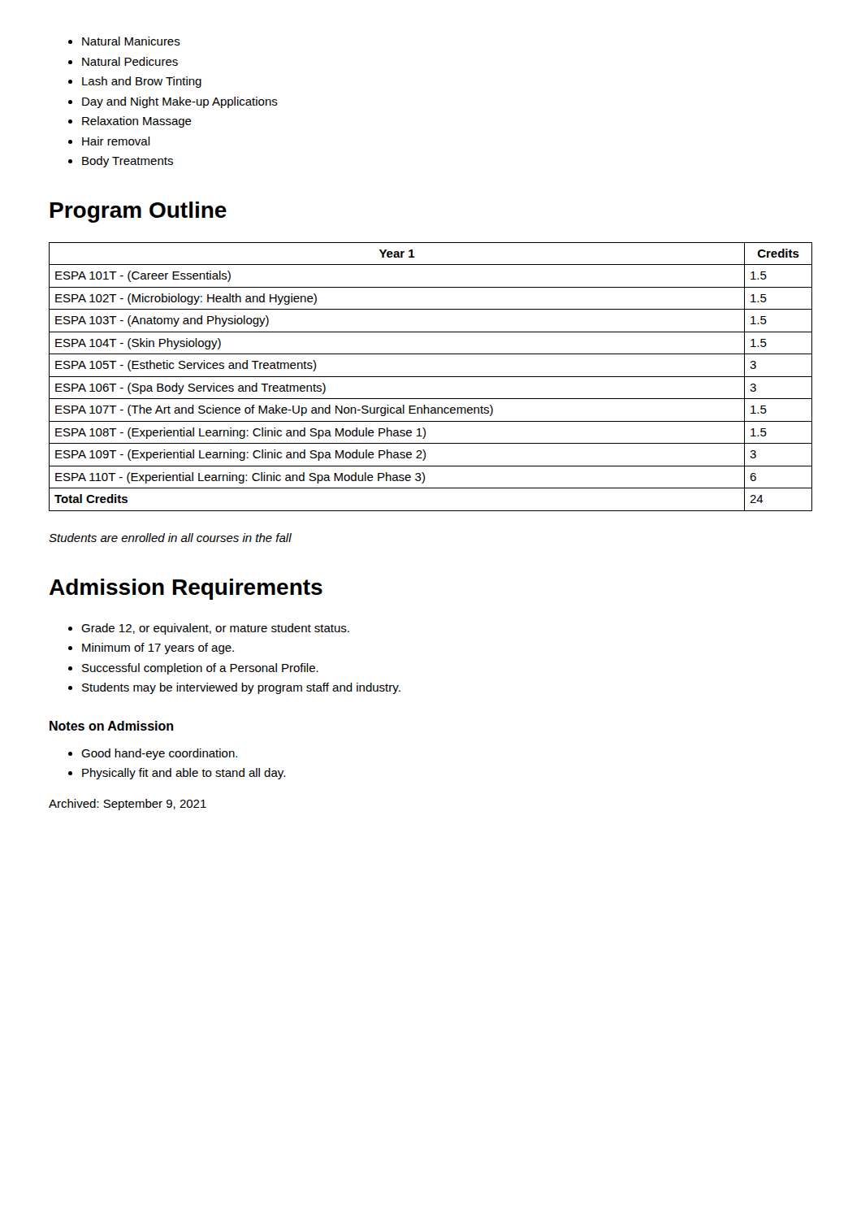Natural Manicures
Natural Pedicures
Lash and Brow Tinting
Day and Night Make-up Applications
Relaxation Massage
Hair removal
Body Treatments
Program Outline
| Year 1 | Credits |
| --- | --- |
| ESPA 101T - (Career Essentials) | 1.5 |
| ESPA 102T - (Microbiology: Health and Hygiene) | 1.5 |
| ESPA 103T - (Anatomy and Physiology) | 1.5 |
| ESPA 104T - (Skin Physiology) | 1.5 |
| ESPA 105T - (Esthetic Services and Treatments) | 3 |
| ESPA 106T - (Spa Body Services and Treatments) | 3 |
| ESPA 107T - (The Art and Science of Make-Up and Non-Surgical Enhancements) | 1.5 |
| ESPA 108T - (Experiential Learning: Clinic and Spa Module Phase 1) | 1.5 |
| ESPA 109T - (Experiential Learning: Clinic and Spa Module Phase 2) | 3 |
| ESPA 110T - (Experiential Learning: Clinic and Spa Module Phase 3) | 6 |
| Total Credits | 24 |
Students are enrolled in all courses in the fall
Admission Requirements
Grade 12, or equivalent, or mature student status.
Minimum of 17 years of age.
Successful completion of a Personal Profile.
Students may be interviewed by program staff and industry.
Notes on Admission
Good hand-eye coordination.
Physically fit and able to stand all day.
Archived: September 9, 2021